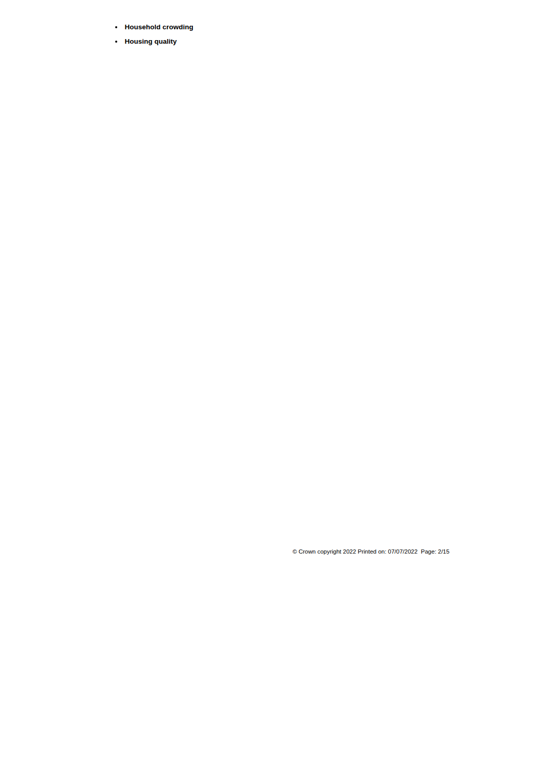Household crowding
Housing quality
© Crown copyright 2022 Printed on: 07/07/2022 Page: 2/15